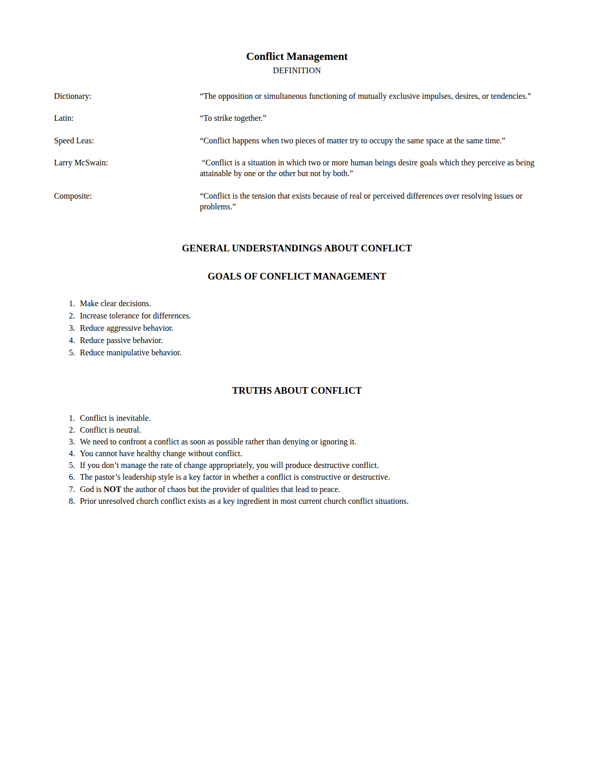Conflict Management
DEFINITION
| Dictionary: | “The opposition or simultaneous functioning of mutually exclusive impulses, desires, or tendencies.” |
| Latin: | “To strike together.” |
| Speed Leas: | “Conflict happens when two pieces of matter try to occupy the same space at the same time.” |
| Larry McSwain: | “Conflict is a situation in which two or more human beings desire goals which they perceive as being attainable by one or the other but not by both.” |
| Composite: | “Conflict is the tension that exists because of real or perceived differences over resolving issues or problems.” |
GENERAL UNDERSTANDINGS ABOUT CONFLICT
GOALS OF CONFLICT MANAGEMENT
Make clear decisions.
Increase tolerance for differences.
Reduce aggressive behavior.
Reduce passive behavior.
Reduce manipulative behavior.
TRUTHS ABOUT CONFLICT
Conflict is inevitable.
Conflict is neutral.
We need to confront a conflict as soon as possible rather than denying or ignoring it.
You cannot have healthy change without conflict.
If you don’t manage the rate of change appropriately, you will produce destructive conflict.
The pastor’s leadership style is a key factor in whether a conflict is constructive or destructive.
God is NOT the author of chaos but the provider of qualities that lead to peace.
Prior unresolved church conflict exists as a key ingredient in most current church conflict situations.